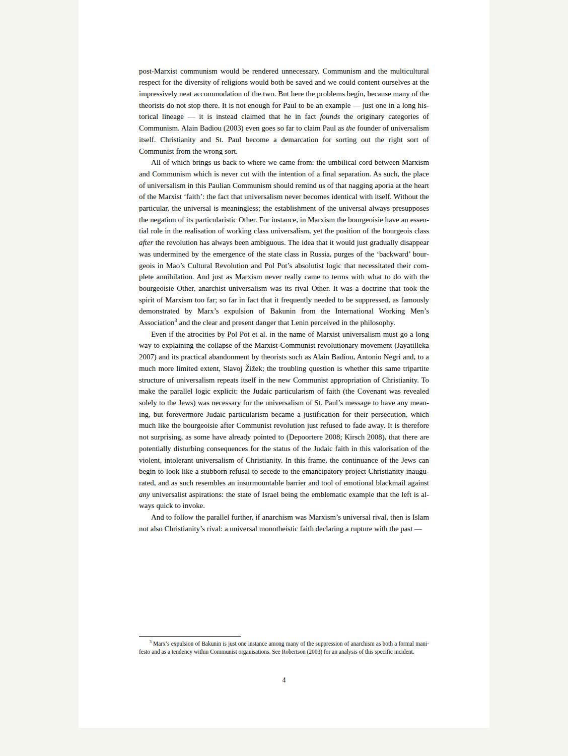post-Marxist communism would be rendered unnecessary. Communism and the multicultural respect for the diversity of religions would both be saved and we could content ourselves at the impressively neat accommodation of the two. But here the problems begin, because many of the theorists do not stop there. It is not enough for Paul to be an example — just one in a long historical lineage — it is instead claimed that he in fact founds the originary categories of Communism. Alain Badiou (2003) even goes so far to claim Paul as the founder of universalism itself. Christianity and St. Paul become a demarcation for sorting out the right sort of Communist from the wrong sort.
All of which brings us back to where we came from: the umbilical cord between Marxism and Communism which is never cut with the intention of a final separation. As such, the place of universalism in this Paulian Communism should remind us of that nagging aporia at the heart of the Marxist ‘faith’: the fact that universalism never becomes identical with itself. Without the particular, the universal is meaningless; the establishment of the universal always presupposes the negation of its particularistic Other. For instance, in Marxism the bourgeoisie have an essential role in the realisation of working class universalism, yet the position of the bourgeois class after the revolution has always been ambiguous. The idea that it would just gradually disappear was undermined by the emergence of the state class in Russia, purges of the ‘backward’ bourgeois in Mao’s Cultural Revolution and Pol Pot’s absolutist logic that necessitated their complete annihilation. And just as Marxism never really came to terms with what to do with the bourgeoisie Other, anarchist universalism was its rival Other. It was a doctrine that took the spirit of Marxism too far; so far in fact that it frequently needed to be suppressed, as famously demonstrated by Marx’s expulsion of Bakunin from the International Working Men’s Association3 and the clear and present danger that Lenin perceived in the philosophy.
Even if the atrocities by Pol Pot et al. in the name of Marxist universalism must go a long way to explaining the collapse of the Marxist-Communist revolutionary movement (Jayatilleka 2007) and its practical abandonment by theorists such as Alain Badiou, Antonio Negri and, to a much more limited extent, Slavoj Žižek; the troubling question is whether this same tripartite structure of universalism repeats itself in the new Communist appropriation of Christianity. To make the parallel logic explicit: the Judaic particularism of faith (the Covenant was revealed solely to the Jews) was necessary for the universalism of St. Paul’s message to have any meaning, but forevermore Judaic particularism became a justification for their persecution, which much like the bourgeoisie after Communist revolution just refused to fade away. It is therefore not surprising, as some have already pointed to (Depoortere 2008; Kirsch 2008), that there are potentially disturbing consequences for the status of the Judaic faith in this valorisation of the violent, intolerant universalism of Christianity. In this frame, the continuance of the Jews can begin to look like a stubborn refusal to secede to the emancipatory project Christianity inaugurated, and as such resembles an insurmountable barrier and tool of emotional blackmail against any universalist aspirations: the state of Israel being the emblematic example that the left is always quick to invoke.
And to follow the parallel further, if anarchism was Marxism’s universal rival, then is Islam not also Christianity’s rival: a universal monotheistic faith declaring a rupture with the past —
3 Marx’s expulsion of Bakunin is just one instance among many of the suppression of anarchism as both a formal manifesto and as a tendency within Communist organisations. See Robertson (2003) for an analysis of this specific incident.
4